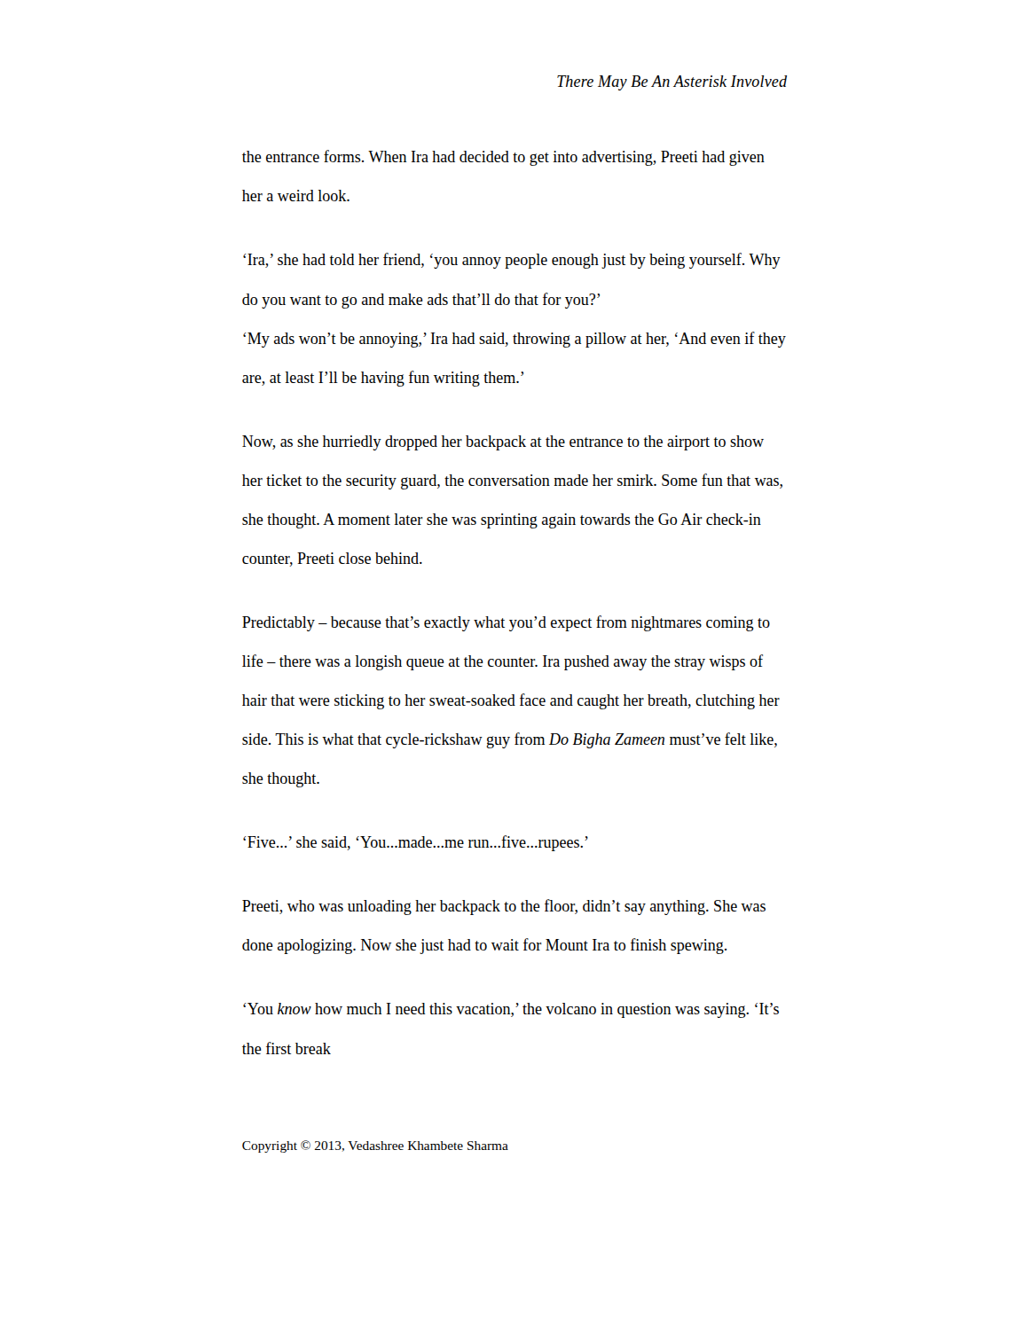There May Be An Asterisk Involved
the entrance forms. When Ira had decided to get into advertising, Preeti had given her a weird look.
‘Ira,’ she had told her friend, ‘you annoy people enough just by being yourself. Why do you want to go and make ads that’ll do that for you?’
‘My ads won’t be annoying,’ Ira had said, throwing a pillow at her, ‘And even if they are, at least I’ll be having fun writing them.’
Now, as she hurriedly dropped her backpack at the entrance to the airport to show her ticket to the security guard, the conversation made her smirk. Some fun that was, she thought. A moment later she was sprinting again towards the Go Air check-in counter, Preeti close behind.
Predictably – because that’s exactly what you’d expect from nightmares coming to life – there was a longish queue at the counter. Ira pushed away the stray wisps of hair that were sticking to her sweat-soaked face and caught her breath, clutching her side. This is what that cycle-rickshaw guy from Do Bigha Zameen must’ve felt like, she thought.
‘Five...’ she said, ‘You...made...me run...five...rupees.’
Preeti, who was unloading her backpack to the floor, didn’t say anything. She was done apologizing. Now she just had to wait for Mount Ira to finish spewing.
‘You know how much I need this vacation,’ the volcano in question was saying. ‘It’s the first break
Copyright © 2013, Vedashree Khambete Sharma